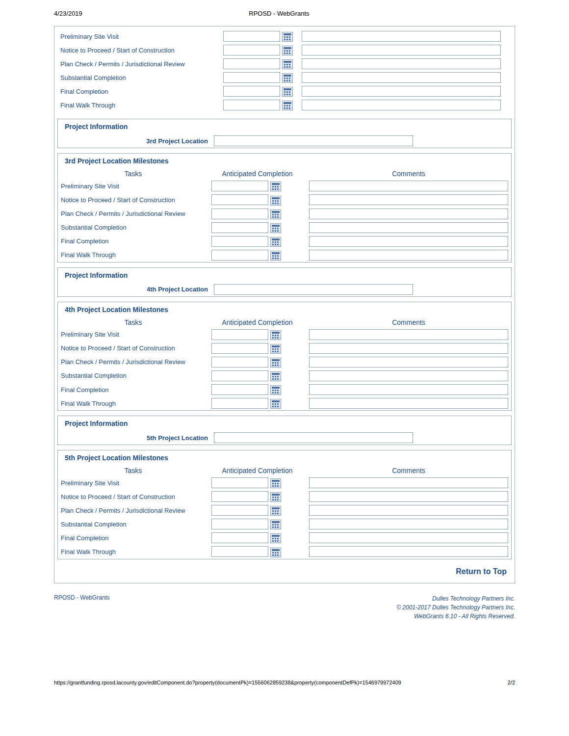4/23/2019
RPOSD - WebGrants
| Preliminary Site Visit | | |
| Notice to Proceed / Start of Construction | | |
| Plan Check / Permits / Jurisdictional Review | | |
| Substantial Completion | | |
| Final Completion | | |
| Final Walk Through | | |
Project Information
| 3rd Project Location | |
3rd Project Location Milestones
| Tasks | Anticipated Completion | Comments |
| Preliminary Site Visit | | |
| Notice to Proceed / Start of Construction | | |
| Plan Check / Permits / Jurisdictional Review | | |
| Substantial Completion | | |
| Final Completion | | |
| Final Walk Through | | |
Project Information
| 4th Project Location | |
4th Project Location Milestones
| Tasks | Anticipated Completion | Comments |
| Preliminary Site Visit | | |
| Notice to Proceed / Start of Construction | | |
| Plan Check / Permits / Jurisdictional Review | | |
| Substantial Completion | | |
| Final Completion | | |
| Final Walk Through | | |
Project Information
| 5th Project Location | |
5th Project Location Milestones
| Tasks | Anticipated Completion | Comments |
| Preliminary Site Visit | | |
| Notice to Proceed / Start of Construction | | |
| Plan Check / Permits / Jurisdictional Review | | |
| Substantial Completion | | |
| Final Completion | | |
| Final Walk Through | | |
Return to Top
RPOSD - WebGrants
Dulles Technology Partners Inc.
© 2001-2017 Dulles Technology Partners Inc.
WebGrants 6.10 - All Rights Reserved.
https://grantfunding.rposd.lacounty.gov/editComponent.do?property(documentPk)=1556062859238&property(componentDefPk)=1546979972409
2/2